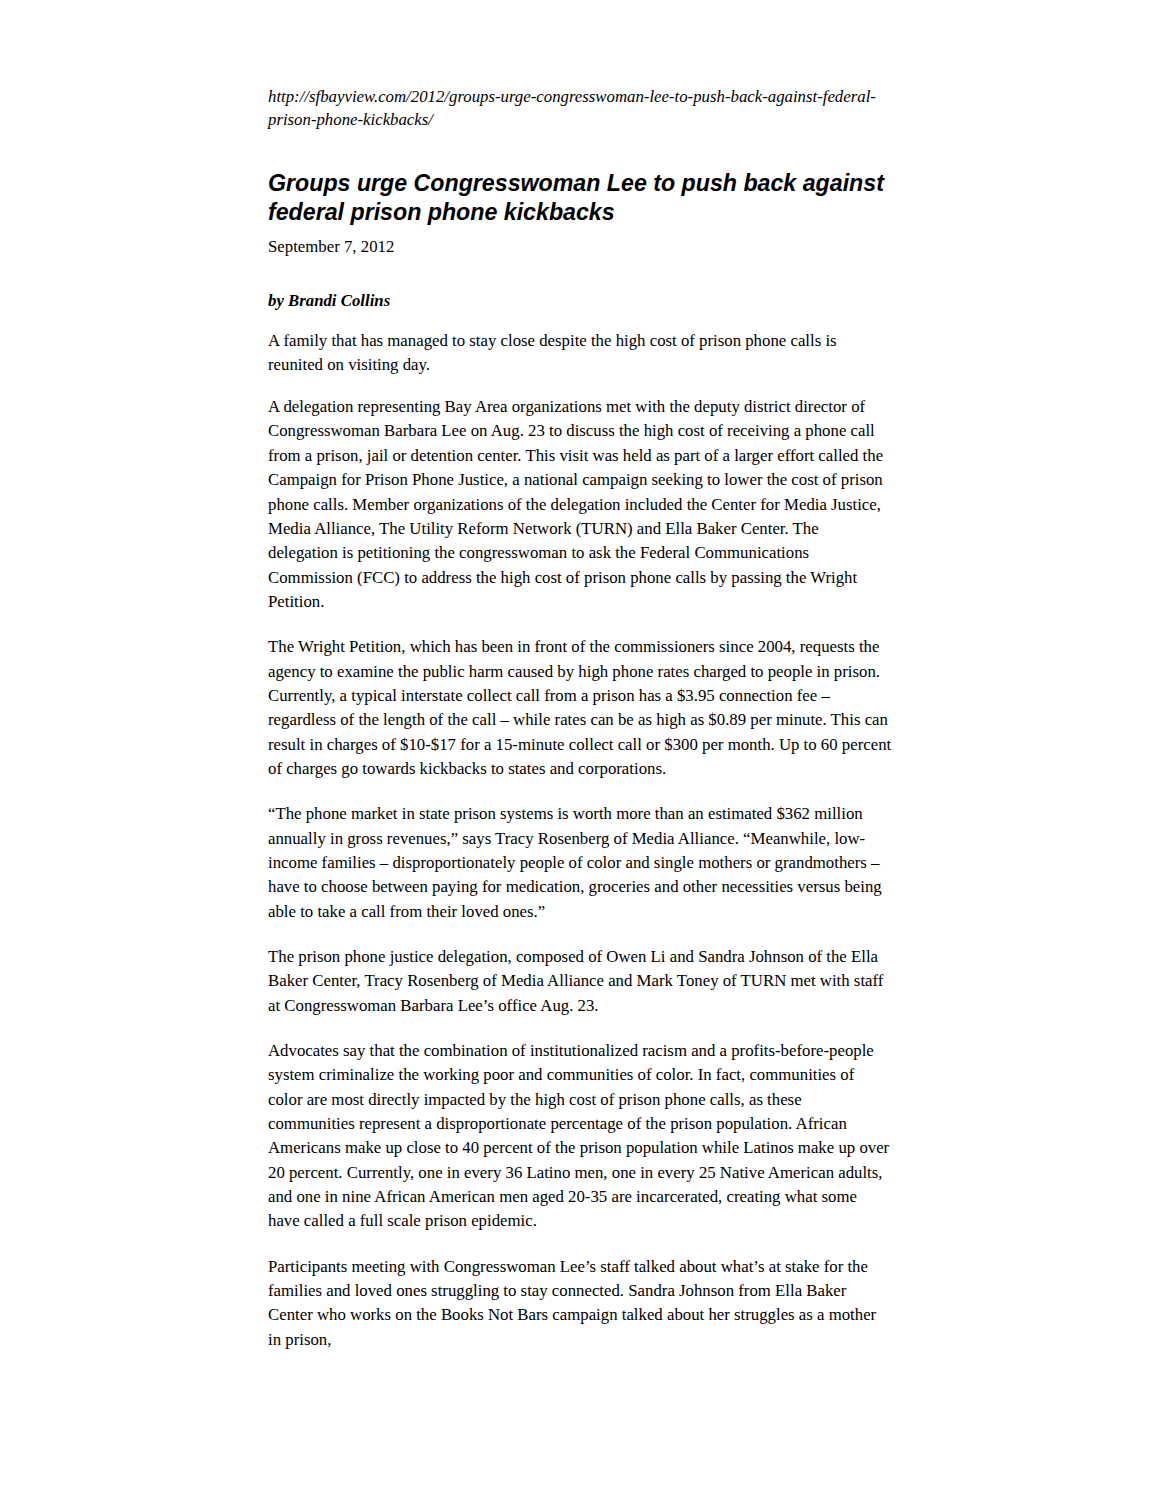http://sfbayview.com/2012/groups-urge-congresswoman-lee-to-push-back-against-federal-prison-phone-kickbacks/
Groups urge Congresswoman Lee to push back against federal prison phone kickbacks
September 7, 2012
by Brandi Collins
A family that has managed to stay close despite the high cost of prison phone calls is reunited on visiting day.
A delegation representing Bay Area organizations met with the deputy district director of Congresswoman Barbara Lee on Aug. 23 to discuss the high cost of receiving a phone call from a prison, jail or detention center. This visit was held as part of a larger effort called the Campaign for Prison Phone Justice, a national campaign seeking to lower the cost of prison phone calls. Member organizations of the delegation included the Center for Media Justice, Media Alliance, The Utility Reform Network (TURN) and Ella Baker Center. The delegation is petitioning the congresswoman to ask the Federal Communications Commission (FCC) to address the high cost of prison phone calls by passing the Wright Petition.
The Wright Petition, which has been in front of the commissioners since 2004, requests the agency to examine the public harm caused by high phone rates charged to people in prison. Currently, a typical interstate collect call from a prison has a $3.95 connection fee – regardless of the length of the call – while rates can be as high as $0.89 per minute. This can result in charges of $10-$17 for a 15-minute collect call or $300 per month. Up to 60 percent of charges go towards kickbacks to states and corporations.
“The phone market in state prison systems is worth more than an estimated $362 million annually in gross revenues,” says Tracy Rosenberg of Media Alliance. “Meanwhile, low-income families – disproportionately people of color and single mothers or grandmothers – have to choose between paying for medication, groceries and other necessities versus being able to take a call from their loved ones.”
The prison phone justice delegation, composed of Owen Li and Sandra Johnson of the Ella Baker Center, Tracy Rosenberg of Media Alliance and Mark Toney of TURN met with staff at Congresswoman Barbara Lee’s office Aug. 23.
Advocates say that the combination of institutionalized racism and a profits-before-people system criminalize the working poor and communities of color. In fact, communities of color are most directly impacted by the high cost of prison phone calls, as these communities represent a disproportionate percentage of the prison population. African Americans make up close to 40 percent of the prison population while Latinos make up over 20 percent. Currently, one in every 36 Latino men, one in every 25 Native American adults, and one in nine African American men aged 20-35 are incarcerated, creating what some have called a full scale prison epidemic.
Participants meeting with Congresswoman Lee’s staff talked about what’s at stake for the families and loved ones struggling to stay connected. Sandra Johnson from Ella Baker Center who works on the Books Not Bars campaign talked about her struggles as a mother in prison,